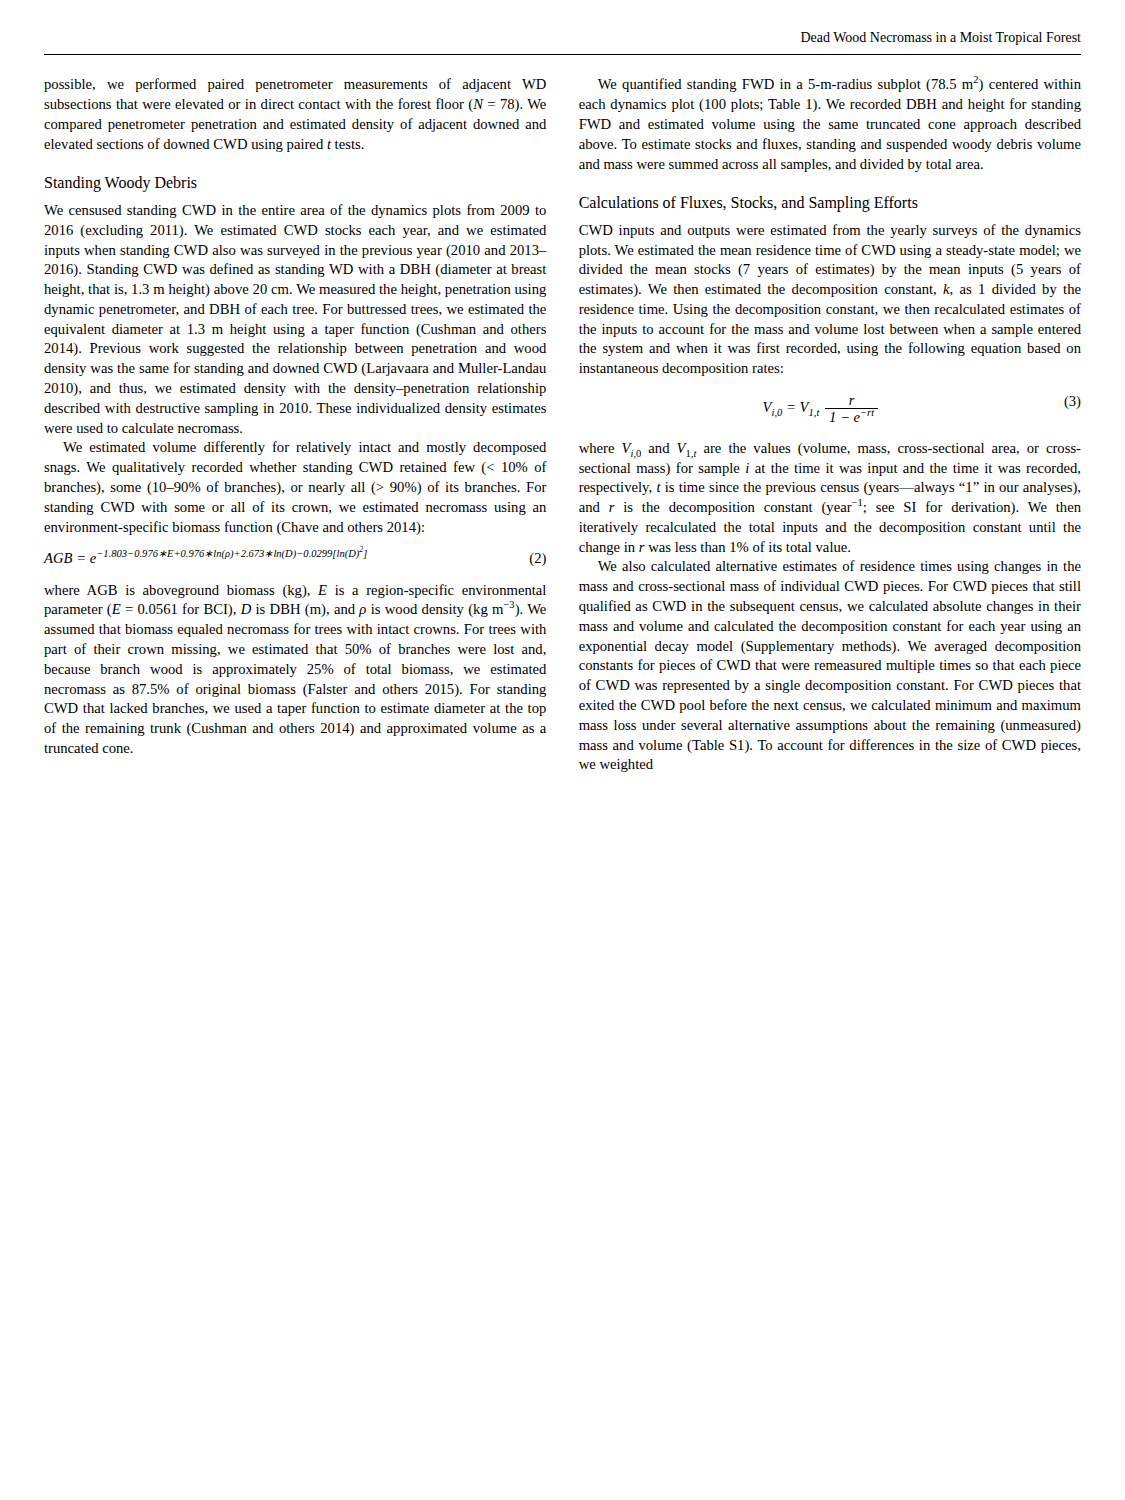Dead Wood Necromass in a Moist Tropical Forest
possible, we performed paired penetrometer measurements of adjacent WD subsections that were elevated or in direct contact with the forest floor (N = 78). We compared penetrometer penetration and estimated density of adjacent downed and elevated sections of downed CWD using paired t tests.
Standing Woody Debris
We censused standing CWD in the entire area of the dynamics plots from 2009 to 2016 (excluding 2011). We estimated CWD stocks each year, and we estimated inputs when standing CWD also was surveyed in the previous year (2010 and 2013–2016). Standing CWD was defined as standing WD with a DBH (diameter at breast height, that is, 1.3 m height) above 20 cm. We measured the height, penetration using dynamic penetrometer, and DBH of each tree. For buttressed trees, we estimated the equivalent diameter at 1.3 m height using a taper function (Cushman and others 2014). Previous work suggested the relationship between penetration and wood density was the same for standing and downed CWD (Larjavaara and Muller-Landau 2010), and thus, we estimated density with the density–penetration relationship described with destructive sampling in 2010. These individualized density estimates were used to calculate necromass.
We estimated volume differently for relatively intact and mostly decomposed snags. We qualitatively recorded whether standing CWD retained few (< 10% of branches), some (10–90% of branches), or nearly all (> 90%) of its branches. For standing CWD with some or all of its crown, we estimated necromass using an environment-specific biomass function (Chave and others 2014):
AGB = e−1.803−0.976∗E+0.976∗ln(ρ)+2.673∗ln(D)−0.0299[ln(D)2] (2)
where AGB is aboveground biomass (kg), E is a region-specific environmental parameter (E = 0.0561 for BCI), D is DBH (m), and ρ is wood density (kg m−3). We assumed that biomass equaled necromass for trees with intact crowns. For trees with part of their crown missing, we estimated that 50% of branches were lost and, because branch wood is approximately 25% of total biomass, we estimated necromass as 87.5% of original biomass (Falster and others 2015). For standing CWD that lacked branches, we used a taper function to estimate diameter at the top of the remaining trunk (Cushman and others 2014) and approximated volume as a truncated cone.
We quantified standing FWD in a 5-m-radius subplot (78.5 m2) centered within each dynamics plot (100 plots; Table 1). We recorded DBH and height for standing FWD and estimated volume using the same truncated cone approach described above. To estimate stocks and fluxes, standing and suspended woody debris volume and mass were summed across all samples, and divided by total area.
Calculations of Fluxes, Stocks, and Sampling Efforts
CWD inputs and outputs were estimated from the yearly surveys of the dynamics plots. We estimated the mean residence time of CWD using a steady-state model; we divided the mean stocks (7 years of estimates) by the mean inputs (5 years of estimates). We then estimated the decomposition constant, k, as 1 divided by the residence time. Using the decomposition constant, we then recalculated estimates of the inputs to account for the mass and volume lost between when a sample entered the system and when it was first recorded, using the following equation based on instantaneous decomposition rates:
Vi,0 = V1,t r 1 − e−rt (3)
where Vi,0 and V1,t are the values (volume, mass, cross-sectional area, or cross-sectional mass) for sample i at the time it was input and the time it was recorded, respectively, t is time since the previous census (years—always “1” in our analyses), and r is the decomposition constant (year−1; see SI for derivation). We then iteratively recalculated the total inputs and the decomposition constant until the change in r was less than 1% of its total value.
We also calculated alternative estimates of residence times using changes in the mass and cross-sectional mass of individual CWD pieces. For CWD pieces that still qualified as CWD in the subsequent census, we calculated absolute changes in their mass and volume and calculated the decomposition constant for each year using an exponential decay model (Supplementary methods). We averaged decomposition constants for pieces of CWD that were remeasured multiple times so that each piece of CWD was represented by a single decomposition constant. For CWD pieces that exited the CWD pool before the next census, we calculated minimum and maximum mass loss under several alternative assumptions about the remaining (unmeasured) mass and volume (Table S1). To account for differences in the size of CWD pieces, we weighted